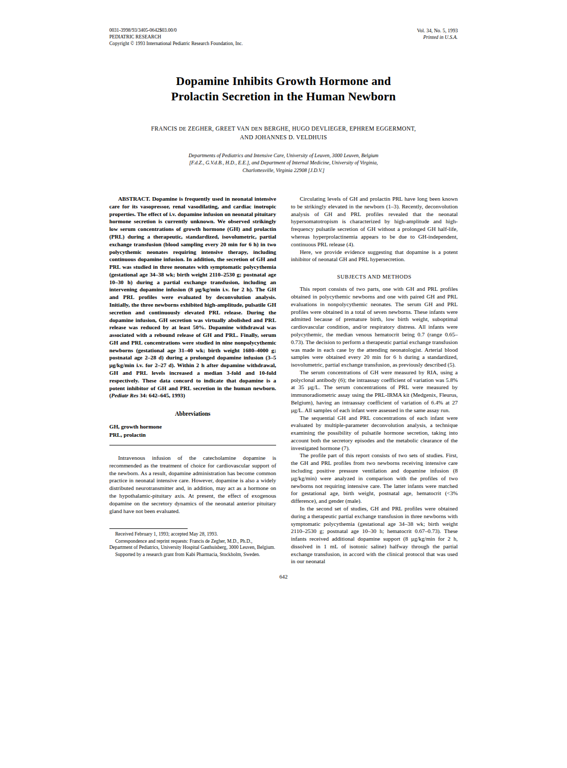0031-3998/93/3405-0642$03.00/0
PEDIATRIC RESEARCH
Copyright © 1993 International Pediatric Research Foundation, Inc.
Vol. 34, No. 5, 1993
Printed in U.S.A.
Dopamine Inhibits Growth Hormone and
Prolactin Secretion in the Human Newborn
FRANCIS DE ZEGHER, GREET VAN DEN BERGHE, HUGO DEVLIEGER, EPHREM EGGERMONT,
AND JOHANNES D. VELDHUIS
Departments of Pediatrics and Intensive Care, University of Leuven, 3000 Leuven, Belgium
[F.d.Z., G.V.d.B., H.D., E.E.], and Department of Internal Medicine, University of Virginia,
Charlottesville, Virginia 22908 [J.D.V.]
ABSTRACT. Dopamine is frequently used in neonatal intensive care for its vasopressor, renal vasodilating, and cardiac inotropic properties. The effect of i.v. dopamine infusion on neonatal pituitary hormone secretion is currently unknown. We observed strikingly low serum concentrations of growth hormone (GH) and prolactin (PRL) during a therapeutic, standardized, isovolumetric, partial exchange transfusion (blood sampling every 20 min for 6 h) in two polycythemic neonates requiring intensive therapy, including continuous dopamine infusion. In addition, the secretion of GH and PRL was studied in three neonates with symptomatic polycythemia (gestational age 34–38 wk; birth weight 2110–2530 g; postnatal age 10–30 h) during a partial exchange transfusion, including an intervening dopamine infusion (8 µg/kg/min i.v. for 2 h). The GH and PRL profiles were evaluated by deconvolution analysis. Initially, the three newborns exhibited high-amplitude, pulsatile GH secretion and continuously elevated PRL release. During the dopamine infusion, GH secretion was virtually abolished and PRL release was reduced by at least 50%. Dopamine withdrawal was associated with a rebound release of GH and PRL. Finally, serum GH and PRL concentrations were studied in nine nonpolycythemic newborns (gestational age 31–40 wk; birth weight 1680–4000 g; postnatal age 2–28 d) during a prolonged dopamine infusion (3–5 µg/kg/min i.v. for 2–27 d). Within 2 h after dopamine withdrawal, GH and PRL levels increased a median 3-fold and 10-fold respectively. These data concord to indicate that dopamine is a potent inhibitor of GH and PRL secretion in the human newborn. (Pediatr Res 34: 642–645, 1993)
Abbreviations
GH, growth hormone
PRL, prolactin
Intravenous infusion of the catecholamine dopamine is recommended as the treatment of choice for cardiovascular support of the newborn. As a result, dopamine administration has become common practice in neonatal intensive care. However, dopamine is also a widely distributed neurotransmitter and, in addition, may act as a hormone on the hypothalamic-pituitary axis. At present, the effect of exogenous dopamine on the secretory dynamics of the neonatal anterior pituitary gland have not been evaluated.
Received February 1, 1993; accepted May 28, 1993.
Correspondence and reprint requests: Francis de Zegher, M.D., Ph.D., Department of Pediatrics, University Hospital Gasthuisberg, 3000 Leuven, Belgium.
Supported by a research grant from Kabi Pharmacia, Stockholm, Sweden.
Circulating levels of GH and prolactin PRL have long been known to be strikingly elevated in the newborn (1–3). Recently, deconvolution analysis of GH and PRL profiles revealed that the neonatal hypersomatotropism is characterized by high-amplitude and high-frequency pulsatile secretion of GH without a prolonged GH half-life, whereas hyperprolactinemia appears to be due to GH-independent, continuous PRL release (4).
Here, we provide evidence suggesting that dopamine is a potent inhibitor of neonatal GH and PRL hypersecretion.
SUBJECTS AND METHODS
This report consists of two parts, one with GH and PRL profiles obtained in polycythemic newborns and one with paired GH and PRL evaluations in nonpolycythemic neonates. The serum GH and PRL profiles were obtained in a total of seven newborns. These infants were admitted because of premature birth, low birth weight, suboptimal cardiovascular condition, and/or respiratory distress. All infants were polycythemic, the median venous hematocrit being 0.7 (range 0.65–0.73). The decision to perform a therapeutic partial exchange transfusion was made in each case by the attending neonatologist. Arterial blood samples were obtained every 20 min for 6 h during a standardized, isovolumetric, partial exchange transfusion, as previously described (5).
The serum concentrations of GH were measured by RIA, using a polyclonal antibody (6); the intraassay coefficient of variation was 5.8% at 35 µg/L. The serum concentrations of PRL were measured by immunoradiometric assay using the PRL-IRMA kit (Medgenix, Fleurus, Belgium), having an intraassay coefficient of variation of 6.4% at 27 µg/L. All samples of each infant were assessed in the same assay run.
The sequential GH and PRL concentrations of each infant were evaluated by multiple-parameter deconvolution analysis, a technique examining the possibility of pulsatile hormone secretion, taking into account both the secretory episodes and the metabolic clearance of the investigated hormone (7).
The profile part of this report consists of two sets of studies. First, the GH and PRL profiles from two newborns receiving intensive care including positive pressure ventilation and dopamine infusion (8 µg/kg/min) were analyzed in comparison with the profiles of two newborns not requiring intensive care. The latter infants were matched for gestational age, birth weight, postnatal age, hematocrit (<3% difference), and gender (male).
In the second set of studies, GH and PRL profiles were obtained during a therapeutic partial exchange transfusion in three newborns with symptomatic polycythemia (gestational age 34–38 wk; birth weight 2110–2530 g; postnatal age 10–30 h; hematocrit 0.67–0.73). These infants received additional dopamine support (8 µg/kg/min for 2 h, dissolved in 1 mL of isotonic saline) halfway through the partial exchange transfusion, in accord with the clinical protocol that was used in our neonatal
642